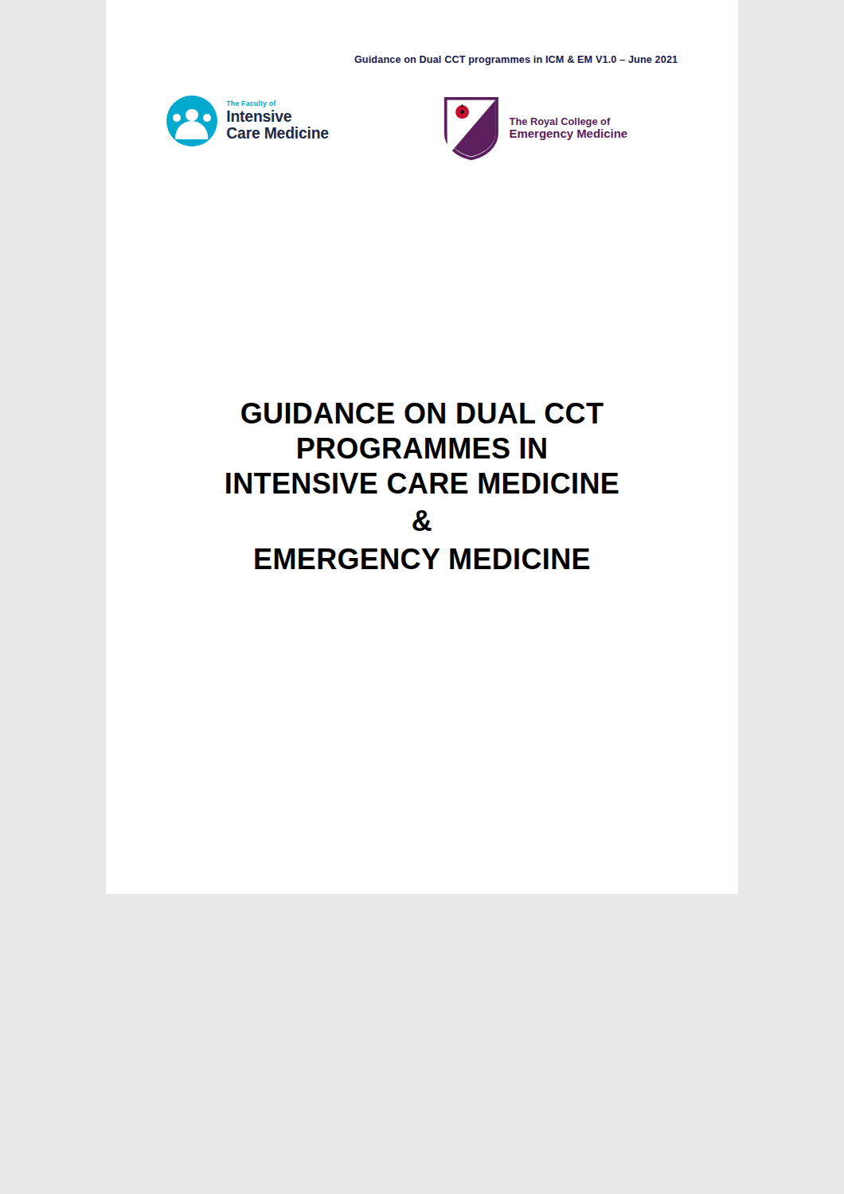Guidance on Dual CCT programmes in ICM & EM V1.0 – June 2021
The Faculty of Intensive Care Medicine
The Royal College of Emergency Medicine
GUIDANCE ON DUAL CCT
PROGRAMMES IN
INTENSIVE CARE MEDICINE & EMERGENCY MEDICINE